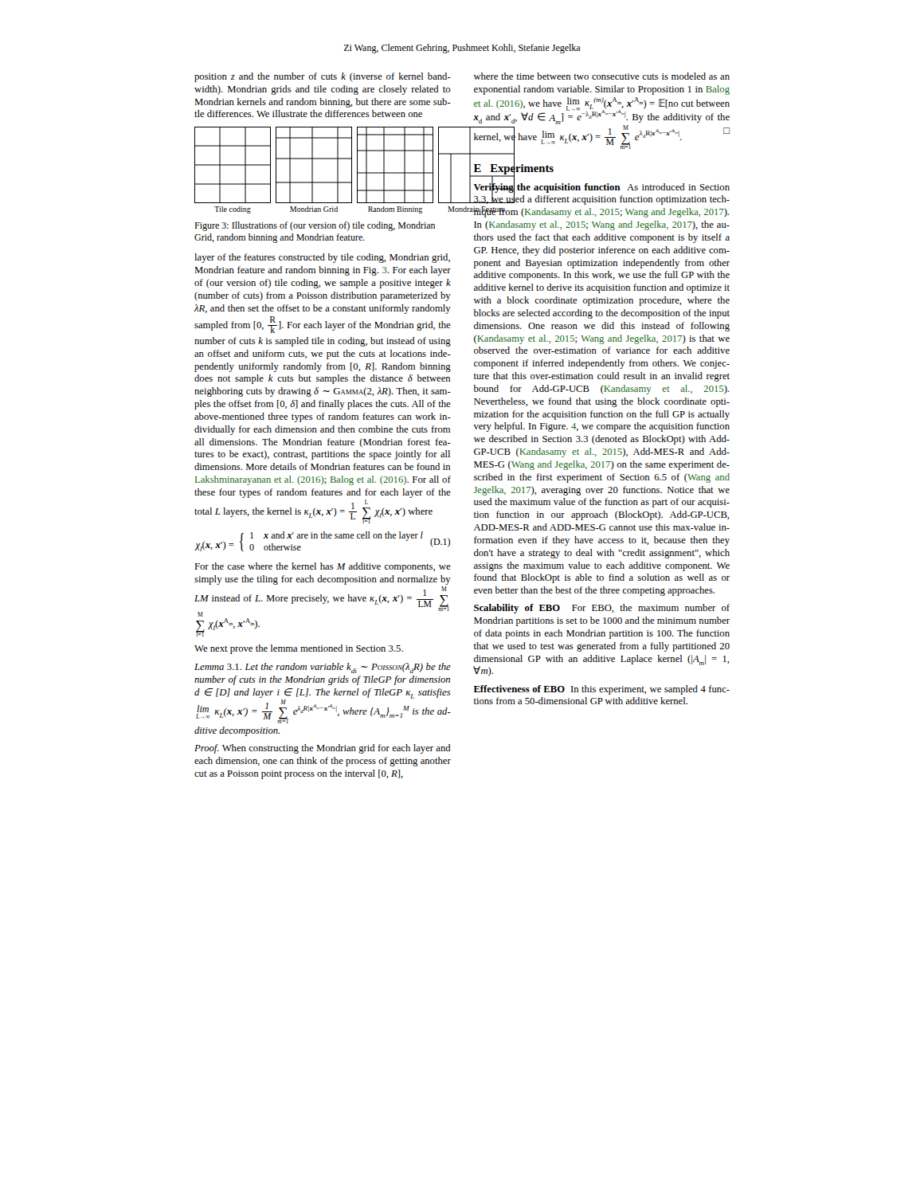Zi Wang, Clement Gehring, Pushmeet Kohli, Stefanie Jegelka
position z and the number of cuts k (inverse of kernel bandwidth). Mondrian grids and tile coding are closely related to Mondrian kernels and random binning, but there are some subtle differences. We illustrate the differences between one
Tile coding
Mondrian Grid
Random Binning
Mondrain Feature
Figure 3: Illustrations of (our version of) tile coding, Mondrian Grid, random binning and Mondrian feature.
layer of the features constructed by tile coding, Mondrian grid, Mondrian feature and random binning in Fig. 3. For each layer of (our version of) tile coding, we sample a positive integer k (number of cuts) from a Poisson distribution parameterized by λR, and then set the offset to be a constant uniformly randomly sampled from [0, Rk]. For each layer of the Mondrian grid, the number of cuts k is sampled tile in coding, but instead of using an offset and uniform cuts, we put the cuts at locations independently uniformly randomly from [0, R]. Random binning does not sample k cuts but samples the distance δ between neighboring cuts by drawing δ ∼ Gamma(2, λR). Then, it samples the offset from [0, δ] and finally places the cuts. All of the above-mentioned three types of random features can work individually for each dimension and then combine the cuts from all dimensions. The Mondrian feature (Mondrian forest features to be exact), contrast, partitions the space jointly for all dimensions. More details of Mondrian features can be found in Lakshminarayanan et al. (2016); Balog et al. (2016). For all of these four types of random features and for each layer of the total L layers, the kernel is κL(x, x′) = 1 L L∑l=1 χl(x, x′) where
χl(x, x′) = {
1 x and x′ are in the same cell on the layer l
0 otherwise
(D.1)
For the case where the kernel has M additive components, we simply use the tiling for each decomposition and normalize by LM instead of L. More precisely, we have κL(x, x′) = 1 LM M∑m=1 M∑l=1 χl(xAm, x′Am).
We next prove the lemma mentioned in Section 3.5.
Lemma 3.1. Let the random variable kdi ∼ Poisson(λdR) be the number of cuts in the Mondrian grids of TileGP for dimension d ∈ [D] and layer i ∈ [L]. The kernel of TileGP κL satisfies lim L→∞ κL(x, x′) = 1 M M∑m=1 eλdR|xAm−x′Am|, where {Am}m=1M is the additive decomposition.
Proof. When constructing the Mondrian grid for each layer and each dimension, one can think of the process of getting another cut as a Poisson point process on the interval [0, R],
where the time between two consecutive cuts is modeled as an exponential random variable. Similar to Proposition 1 in Balog et al. (2016), we have lim L→∞ κL(m)(xAm, x′Am) = 𝔼[no cut between xd and x′d, ∀d ∈ Am] = e−λdR|xAm−x′Am|. By the additivity of the kernel, we have lim L→∞ κL(x, x′) = 1 M M∑m=1 eλdR|xAm−x′Am|. □
E Experiments
Verifying the acquisition function As introduced in Section 3.3, we used a different acquisition function optimization technique from (Kandasamy et al., 2015; Wang and Jegelka, 2017). In (Kandasamy et al., 2015; Wang and Jegelka, 2017), the authors used the fact that each additive component is by itself a GP. Hence, they did posterior inference on each additive component and Bayesian optimization independently from other additive components. In this work, we use the full GP with the additive kernel to derive its acquisition function and optimize it with a block coordinate optimization procedure, where the blocks are selected according to the decomposition of the input dimensions. One reason we did this instead of following (Kandasamy et al., 2015; Wang and Jegelka, 2017) is that we observed the over-estimation of variance for each additive component if inferred independently from others. We conjecture that this over-estimation could result in an invalid regret bound for Add-GP-UCB (Kandasamy et al., 2015). Nevertheless, we found that using the block coordinate optimization for the acquisition function on the full GP is actually very helpful. In Figure. 4, we compare the acquisition function we described in Section 3.3 (denoted as BlockOpt) with Add-GP-UCB (Kandasamy et al., 2015), Add-MES-R and Add-MES-G (Wang and Jegelka, 2017) on the same experiment described in the first experiment of Section 6.5 of (Wang and Jegelka, 2017), averaging over 20 functions. Notice that we used the maximum value of the function as part of our acquisition function in our approach (BlockOpt). Add-GP-UCB, ADD-MES-R and ADD-MES-G cannot use this max-value information even if they have access to it, because then they don't have a strategy to deal with "credit assignment", which assigns the maximum value to each additive component. We found that BlockOpt is able to find a solution as well as or even better than the best of the three competing approaches.
Scalability of EBO For EBO, the maximum number of Mondrian partitions is set to be 1000 and the minimum number of data points in each Mondrian partition is 100. The function that we used to test was generated from a fully partitioned 20 dimensional GP with an additive Laplace kernel (|Am| = 1, ∀m).
Effectiveness of EBO In this experiment, we sampled 4 functions from a 50-dimensional GP with additive kernel.